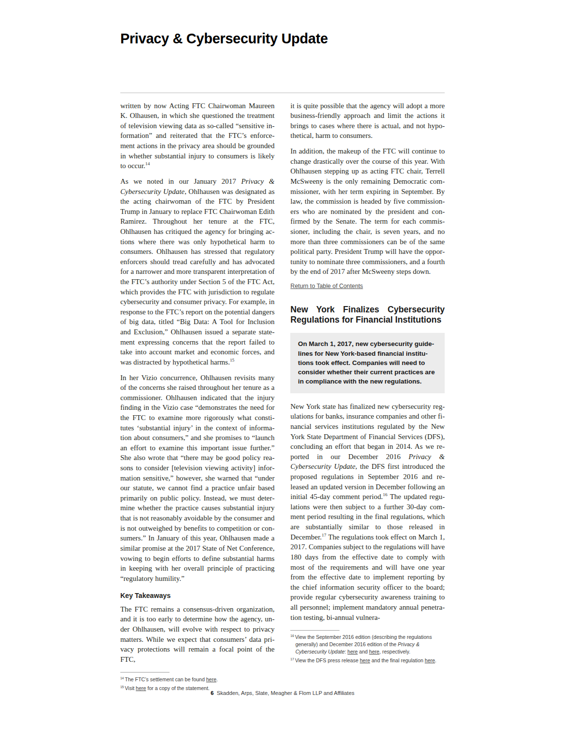Privacy & Cybersecurity Update
written by now Acting FTC Chairwoman Maureen K. Olhausen, in which she questioned the treatment of television viewing data as so-called “sensitive information” and reiterated that the FTC’s enforcement actions in the privacy area should be grounded in whether substantial injury to consumers is likely to occur.14
As we noted in our January 2017 Privacy & Cybersecurity Update, Ohlhausen was designated as the acting chairwoman of the FTC by President Trump in January to replace FTC Chairwoman Edith Ramirez. Throughout her tenure at the FTC, Ohlhausen has critiqued the agency for bringing actions where there was only hypothetical harm to consumers. Ohlhausen has stressed that regulatory enforcers should tread carefully and has advocated for a narrower and more transparent interpretation of the FTC’s authority under Section 5 of the FTC Act, which provides the FTC with jurisdiction to regulate cybersecurity and consumer privacy. For example, in response to the FTC’s report on the potential dangers of big data, titled “Big Data: A Tool for Inclusion and Exclusion,” Ohlhausen issued a separate statement expressing concerns that the report failed to take into account market and economic forces, and was distracted by hypothetical harms.15
In her Vizio concurrence, Ohlhausen revisits many of the concerns she raised throughout her tenure as a commissioner. Ohlhausen indicated that the injury finding in the Vizio case “demonstrates the need for the FTC to examine more rigorously what constitutes ‘substantial injury’ in the context of information about consumers,” and she promises to “launch an effort to examine this important issue further.” She also wrote that “there may be good policy reasons to consider [television viewing activity] information sensitive,” however, she warned that “under our statute, we cannot find a practice unfair based primarily on public policy. Instead, we must determine whether the practice causes substantial injury that is not reasonably avoidable by the consumer and is not outweighed by benefits to competition or consumers.” In January of this year, Ohlhausen made a similar promise at the 2017 State of Net Conference, vowing to begin efforts to define substantial harms in keeping with her overall principle of practicing “regulatory humility.”
Key Takeaways
The FTC remains a consensus-driven organization, and it is too early to determine how the agency, under Ohlhausen, will evolve with respect to privacy matters. While we expect that consumers’ data privacy protections will remain a focal point of the FTC,
14 The FTC’s settlement can be found here.
15 Visit here for a copy of the statement.
it is quite possible that the agency will adopt a more business-friendly approach and limit the actions it brings to cases where there is actual, and not hypothetical, harm to consumers.
In addition, the makeup of the FTC will continue to change drastically over the course of this year. With Ohlhausen stepping up as acting FTC chair, Terrell McSweeny is the only remaining Democratic commissioner, with her term expiring in September. By law, the commission is headed by five commissioners who are nominated by the president and confirmed by the Senate. The term for each commissioner, including the chair, is seven years, and no more than three commissioners can be of the same political party. President Trump will have the opportunity to nominate three commissioners, and a fourth by the end of 2017 after McSweeny steps down.
Return to Table of Contents
New York Finalizes Cybersecurity Regulations for Financial Institutions
On March 1, 2017, new cybersecurity guidelines for New York-based financial institutions took effect. Companies will need to consider whether their current practices are in compliance with the new regulations.
New York state has finalized new cybersecurity regulations for banks, insurance companies and other financial services institutions regulated by the New York State Department of Financial Services (DFS), concluding an effort that began in 2014. As we reported in our December 2016 Privacy & Cybersecurity Update, the DFS first introduced the proposed regulations in September 2016 and released an updated version in December following an initial 45-day comment period.16 The updated regulations were then subject to a further 30-day comment period resulting in the final regulations, which are substantially similar to those released in December.17 The regulations took effect on March 1, 2017. Companies subject to the regulations will have 180 days from the effective date to comply with most of the requirements and will have one year from the effective date to implement reporting by the chief information security officer to the board; provide regular cybersecurity awareness training to all personnel; implement mandatory annual penetration testing, bi-annual vulnera-
16 View the September 2016 edition (describing the regulations generally) and December 2016 edition of the Privacy & Cybersecurity Update: here and here, respectively.
17 View the DFS press release here and the final regulation here.
6 Skadden, Arps, Slate, Meagher & Flom LLP and Affiliates